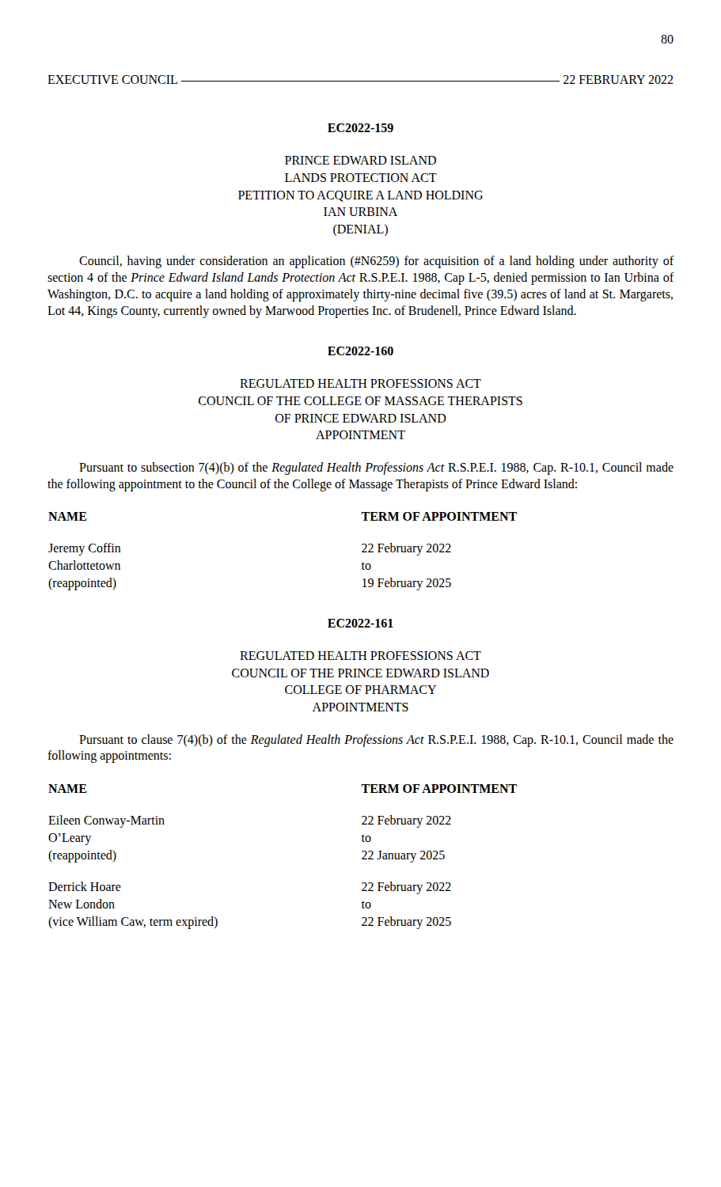80
EXECUTIVE COUNCIL 22 FEBRUARY 2022
EC2022-159
PRINCE EDWARD ISLAND
LANDS PROTECTION ACT
PETITION TO ACQUIRE A LAND HOLDING
IAN URBINA
(DENIAL)
Council, having under consideration an application (#N6259) for acquisition of a land holding under authority of section 4 of the Prince Edward Island Lands Protection Act R.S.P.E.I. 1988, Cap L-5, denied permission to Ian Urbina of Washington, D.C. to acquire a land holding of approximately thirty-nine decimal five (39.5) acres of land at St. Margarets, Lot 44, Kings County, currently owned by Marwood Properties Inc. of Brudenell, Prince Edward Island.
EC2022-160
REGULATED HEALTH PROFESSIONS ACT
COUNCIL OF THE COLLEGE OF MASSAGE THERAPISTS
OF PRINCE EDWARD ISLAND
APPOINTMENT
Pursuant to subsection 7(4)(b) of the Regulated Health Professions Act R.S.P.E.I. 1988, Cap. R-10.1, Council made the following appointment to the Council of the College of Massage Therapists of Prince Edward Island:
| NAME | TERM OF APPOINTMENT |
| --- | --- |
| Jeremy Coffin | 22 February 2022 |
| Charlottetown | to |
| (reappointed) | 19 February 2025 |
EC2022-161
REGULATED HEALTH PROFESSIONS ACT
COUNCIL OF THE PRINCE EDWARD ISLAND
COLLEGE OF PHARMACY
APPOINTMENTS
Pursuant to clause 7(4)(b) of the Regulated Health Professions Act R.S.P.E.I. 1988, Cap. R-10.1, Council made the following appointments:
| NAME | TERM OF APPOINTMENT |
| --- | --- |
| Eileen Conway-Martin | 22 February 2022 |
| O’Leary | to |
| (reappointed) | 22 January 2025 |
| Derrick Hoare | 22 February 2022 |
| New London | to |
| (vice William Caw, term expired) | 22 February 2025 |